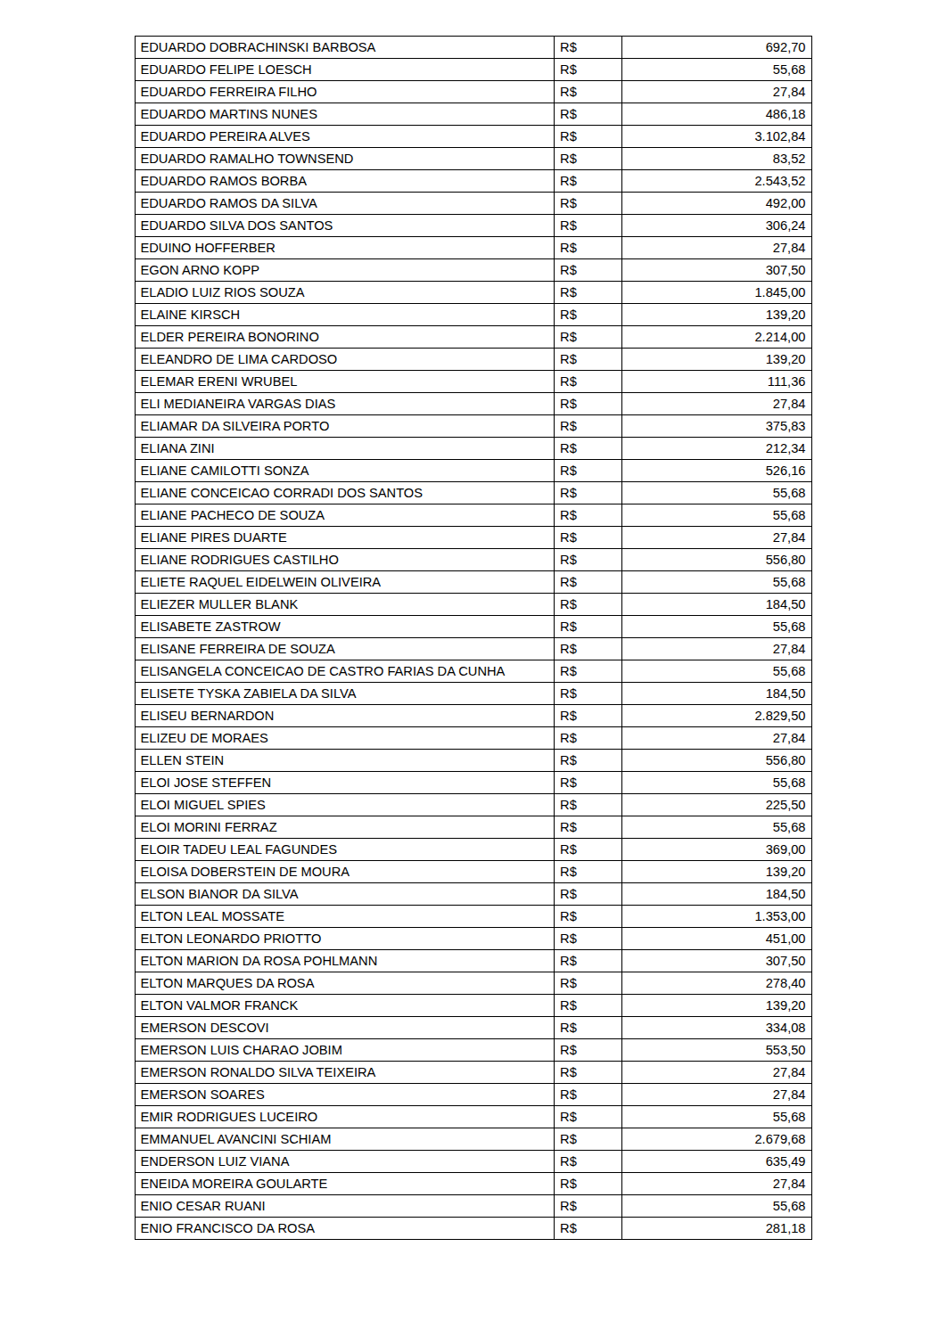| EDUARDO DOBRACHINSKI BARBOSA | R$ | 692,70 |
| EDUARDO FELIPE LOESCH | R$ | 55,68 |
| EDUARDO FERREIRA FILHO | R$ | 27,84 |
| EDUARDO MARTINS NUNES | R$ | 486,18 |
| EDUARDO PEREIRA ALVES | R$ | 3.102,84 |
| EDUARDO RAMALHO TOWNSEND | R$ | 83,52 |
| EDUARDO RAMOS BORBA | R$ | 2.543,52 |
| EDUARDO RAMOS DA SILVA | R$ | 492,00 |
| EDUARDO SILVA DOS SANTOS | R$ | 306,24 |
| EDUINO HOFFERBER | R$ | 27,84 |
| EGON ARNO KOPP | R$ | 307,50 |
| ELADIO LUIZ RIOS SOUZA | R$ | 1.845,00 |
| ELAINE KIRSCH | R$ | 139,20 |
| ELDER PEREIRA BONORINO | R$ | 2.214,00 |
| ELEANDRO DE LIMA CARDOSO | R$ | 139,20 |
| ELEMAR ERENI WRUBEL | R$ | 111,36 |
| ELI MEDIANEIRA VARGAS DIAS | R$ | 27,84 |
| ELIAMAR DA SILVEIRA PORTO | R$ | 375,83 |
| ELIANA ZINI | R$ | 212,34 |
| ELIANE CAMILOTTI SONZA | R$ | 526,16 |
| ELIANE CONCEICAO CORRADI DOS SANTOS | R$ | 55,68 |
| ELIANE PACHECO DE SOUZA | R$ | 55,68 |
| ELIANE PIRES DUARTE | R$ | 27,84 |
| ELIANE RODRIGUES CASTILHO | R$ | 556,80 |
| ELIETE RAQUEL EIDELWEIN OLIVEIRA | R$ | 55,68 |
| ELIEZER MULLER BLANK | R$ | 184,50 |
| ELISABETE ZASTROW | R$ | 55,68 |
| ELISANE FERREIRA DE SOUZA | R$ | 27,84 |
| ELISANGELA CONCEICAO DE CASTRO FARIAS DA CUNHA | R$ | 55,68 |
| ELISETE TYSKA ZABIELA DA SILVA | R$ | 184,50 |
| ELISEU BERNARDON | R$ | 2.829,50 |
| ELIZEU DE MORAES | R$ | 27,84 |
| ELLEN STEIN | R$ | 556,80 |
| ELOI JOSE STEFFEN | R$ | 55,68 |
| ELOI MIGUEL SPIES | R$ | 225,50 |
| ELOI MORINI FERRAZ | R$ | 55,68 |
| ELOIR TADEU LEAL FAGUNDES | R$ | 369,00 |
| ELOISA DOBERSTEIN DE MOURA | R$ | 139,20 |
| ELSON BIANOR DA SILVA | R$ | 184,50 |
| ELTON LEAL MOSSATE | R$ | 1.353,00 |
| ELTON LEONARDO PRIOTTO | R$ | 451,00 |
| ELTON MARION DA ROSA POHLMANN | R$ | 307,50 |
| ELTON MARQUES DA ROSA | R$ | 278,40 |
| ELTON VALMOR FRANCK | R$ | 139,20 |
| EMERSON DESCOVI | R$ | 334,08 |
| EMERSON LUIS CHARAO JOBIM | R$ | 553,50 |
| EMERSON RONALDO SILVA TEIXEIRA | R$ | 27,84 |
| EMERSON SOARES | R$ | 27,84 |
| EMIR RODRIGUES LUCEIRO | R$ | 55,68 |
| EMMANUEL AVANCINI SCHIAM | R$ | 2.679,68 |
| ENDERSON LUIZ VIANA | R$ | 635,49 |
| ENEIDA MOREIRA GOULARTE | R$ | 27,84 |
| ENIO CESAR RUANI | R$ | 55,68 |
| ENIO FRANCISCO DA ROSA | R$ | 281,18 |